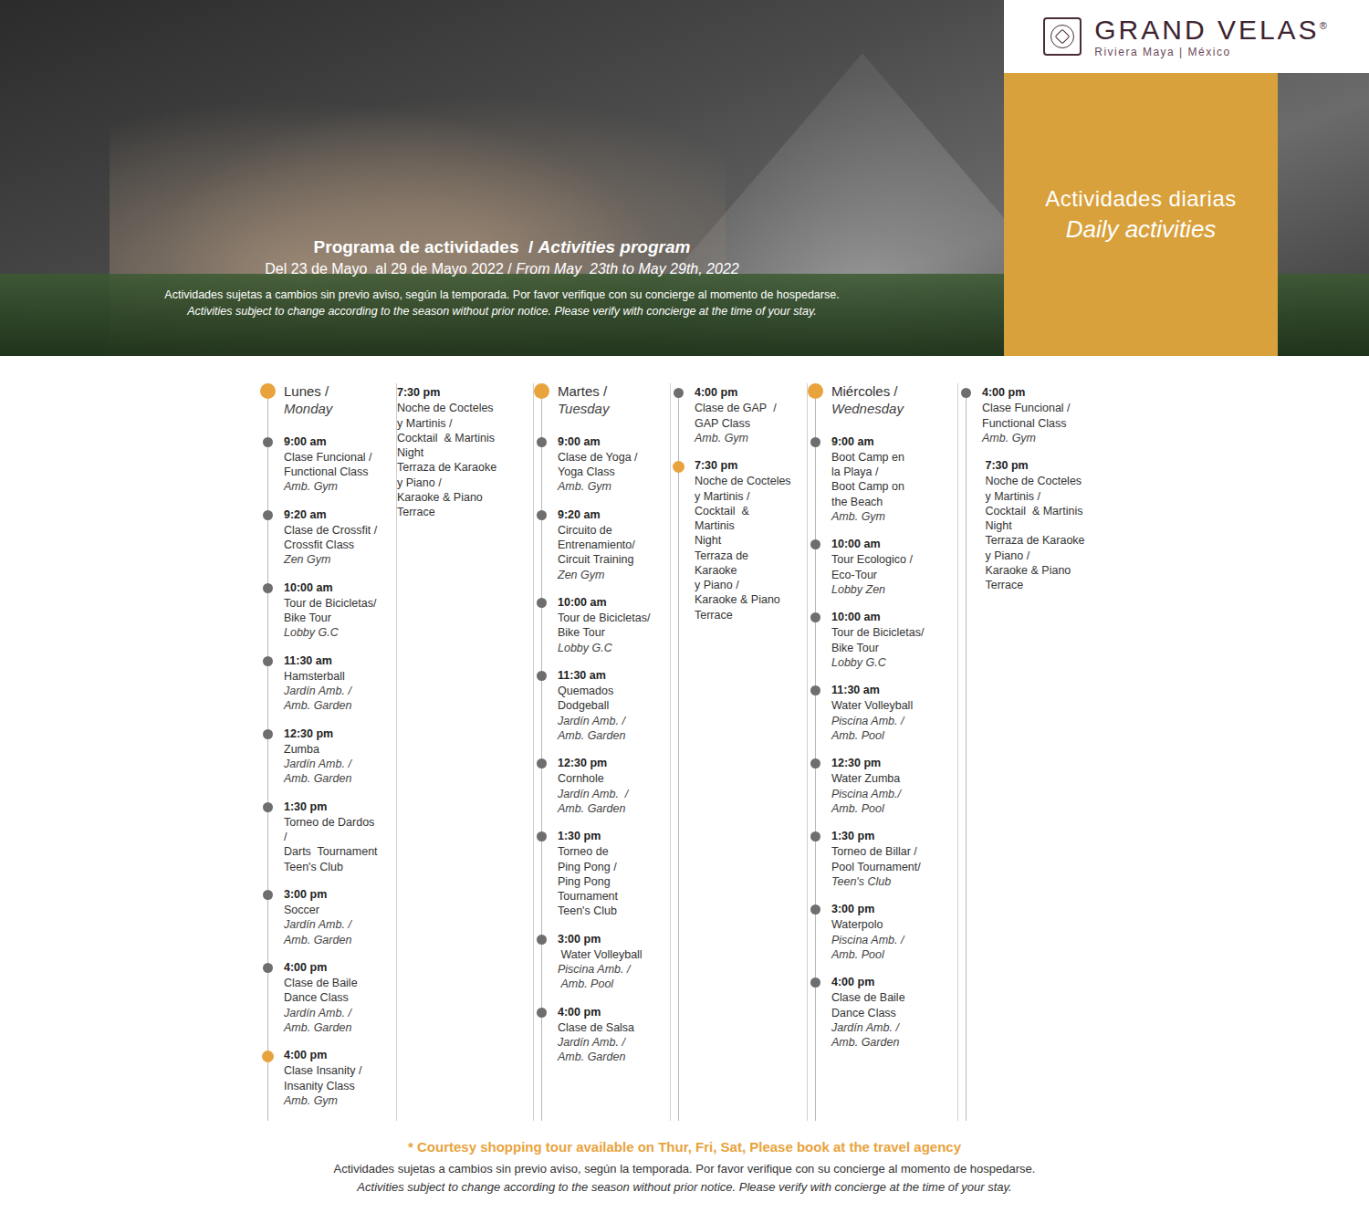GRAND VELAS®
Riviera Maya | México
Actividades diarias
Daily activities
Programa de actividades / Activities program
Del 23 de Mayo al 29 de Mayo 2022 / From May 23th to May 29th, 2022
Actividades sujetas a cambios sin previo aviso, según la temporada. Por favor verifique con su concierge al momento de hospedarse.
Activities subject to change according to the season without prior notice. Please verify with concierge at the time of your stay.
Lunes / Monday
9:00 am Clase Funcional /
Functional Class
Amb. Gym
9:20 am Clase de Crossfit /
Crossfit Class
Zen Gym
10:00 am Tour de Bicicletas/
Bike Tour
Lobby G.C
11:30 am Hamsterball
Jardín Amb. /
Amb. Garden
12:30 pm Zumba
Jardín Amb. /
Amb. Garden
1:30 pm Torneo de Dardos /
Darts Tournament
Teen's Club
3:00 pm Soccer
Jardín Amb. /
Amb. Garden
4:00 pm Clase de Baile
Dance Class
Jardín Amb. /
Amb. Garden
4:00 pm Clase Insanity /
Insanity Class
Amb. Gym
7:30 pm Noche de Cocteles
y Martinis /
Cocktail & Martinis
Night
Terraza de Karaoke
y Piano /
Karaoke & Piano
Terrace
Martes /
Tuesday
9:00 am Clase de Yoga /
Yoga Class
Amb. Gym
9:20 am Circuito de
Entrenamiento/
Circuit Training
Zen Gym
10:00 am Tour de Bicicletas/
Bike Tour
Lobby G.C
11:30 am Quemados
Dodgeball
Jardín Amb. /
Amb. Garden
12:30 pm Cornhole
Jardín Amb. /
Amb. Garden
1:30 pm Torneo de
Ping Pong /
Ping Pong
Tournament
Teen's Club
3:00 pm Water Volleyball
Piscina Amb. /
Amb. Pool
4:00 pm Clase de Salsa
Jardín Amb. /
Amb. Garden
4:00 pm Clase de GAP /
GAP Class
Amb. Gym
7:30 pm Noche de Cocteles
y Martinis /
Cocktail & Martinis
Night
Terraza de Karaoke
y Piano /
Karaoke & Piano
Terrace
Miércoles /
Wednesday
9:00 am Boot Camp en
la Playa /
Boot Camp on
the Beach
Amb. Gym
10:00 am Tour Ecologico /
Eco-Tour
Lobby Zen
10:00 am Tour de Bicicletas/
Bike Tour
Lobby G.C
11:30 am Water Volleyball
Piscina Amb. /
Amb. Pool
12:30 pm Water Zumba
Piscina Amb./
Amb. Pool
1:30 pm Torneo de Billar /
Pool Tournament/
Teen's Club
3:00 pm Waterpolo
Piscina Amb. /
Amb. Pool
4:00 pm Clase de Baile
Dance Class
Jardín Amb. /
Amb. Garden
4:00 pm Clase Funcional /
Functional Class
Amb. Gym
7:30 pm Noche de Cocteles
y Martinis /
Cocktail & Martinis
Night
Terraza de Karaoke
y Piano /
Karaoke & Piano
Terrace
* Courtesy shopping tour available on Thur, Fri, Sat, Please book at the travel agency
Actividades sujetas a cambios sin previo aviso, según la temporada. Por favor verifique con su concierge al momento de hospedarse.
Activities subject to change according to the season without prior notice. Please verify with concierge at the time of your stay.